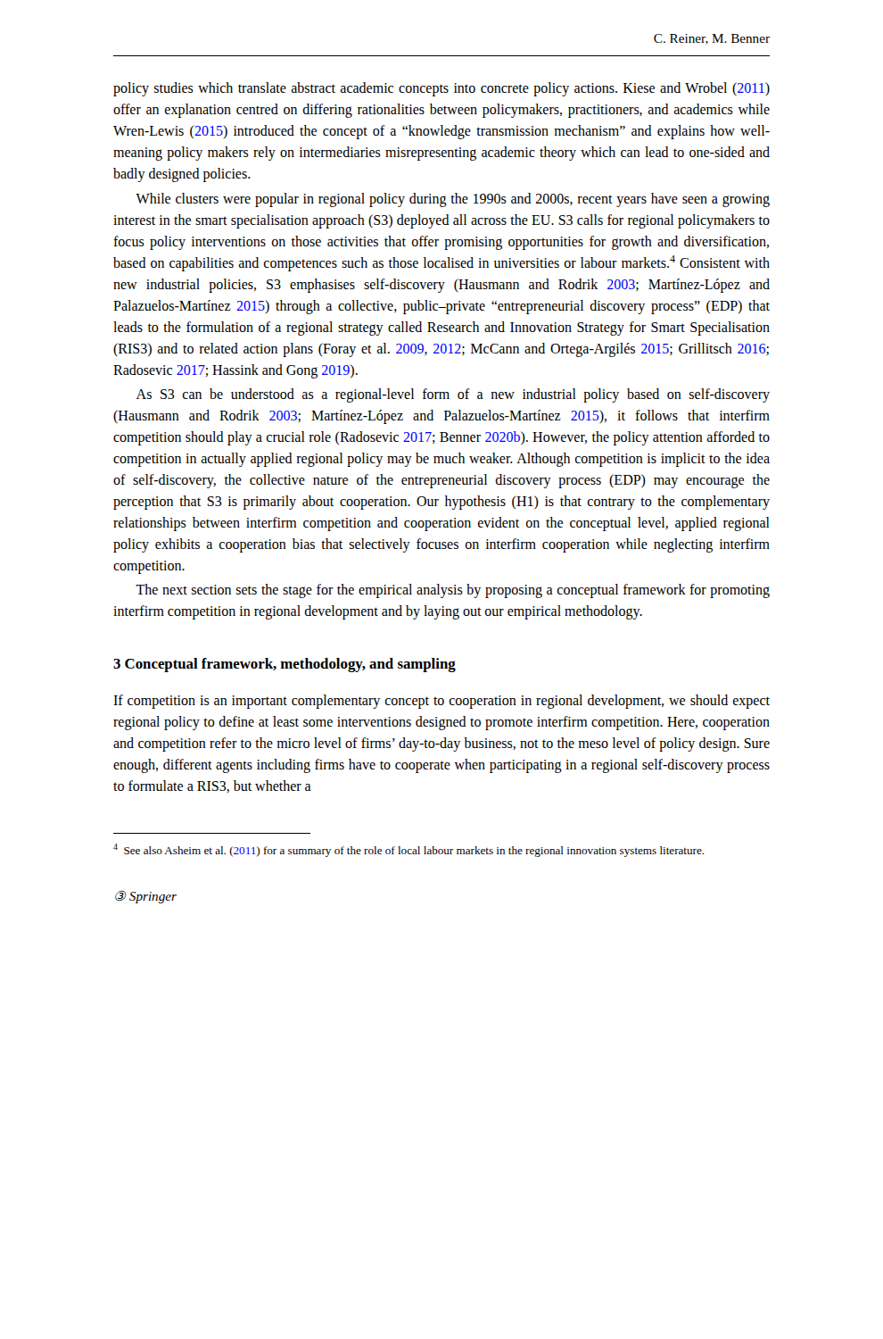C. Reiner, M. Benner
policy studies which translate abstract academic concepts into concrete policy actions. Kiese and Wrobel (2011) offer an explanation centred on differing rationalities between policymakers, practitioners, and academics while Wren-Lewis (2015) introduced the concept of a “knowledge transmission mechanism” and explains how well-meaning policy makers rely on intermediaries misrepresenting academic theory which can lead to one-sided and badly designed policies.
While clusters were popular in regional policy during the 1990s and 2000s, recent years have seen a growing interest in the smart specialisation approach (S3) deployed all across the EU. S3 calls for regional policymakers to focus policy interventions on those activities that offer promising opportunities for growth and diversification, based on capabilities and competences such as those localised in universities or labour markets.4 Consistent with new industrial policies, S3 emphasises self-discovery (Hausmann and Rodrik 2003; Martínez-López and Palazuelos-Martínez 2015) through a collective, public–private “entrepreneurial discovery process” (EDP) that leads to the formulation of a regional strategy called Research and Innovation Strategy for Smart Specialisation (RIS3) and to related action plans (Foray et al. 2009, 2012; McCann and Ortega-Argilés 2015; Grillitsch 2016; Radosevic 2017; Hassink and Gong 2019).
As S3 can be understood as a regional-level form of a new industrial policy based on self-discovery (Hausmann and Rodrik 2003; Martínez-López and Palazuelos-Martínez 2015), it follows that interfirm competition should play a crucial role (Radosevic 2017; Benner 2020b). However, the policy attention afforded to competition in actually applied regional policy may be much weaker. Although competition is implicit to the idea of self-discovery, the collective nature of the entrepreneurial discovery process (EDP) may encourage the perception that S3 is primarily about cooperation. Our hypothesis (H1) is that contrary to the complementary relationships between interfirm competition and cooperation evident on the conceptual level, applied regional policy exhibits a cooperation bias that selectively focuses on interfirm cooperation while neglecting interfirm competition.
The next section sets the stage for the empirical analysis by proposing a conceptual framework for promoting interfirm competition in regional development and by laying out our empirical methodology.
3 Conceptual framework, methodology, and sampling
If competition is an important complementary concept to cooperation in regional development, we should expect regional policy to define at least some interventions designed to promote interfirm competition. Here, cooperation and competition refer to the micro level of firms’ day-to-day business, not to the meso level of policy design. Sure enough, different agents including firms have to cooperate when participating in a regional self-discovery process to formulate a RIS3, but whether a
4 See also Asheim et al. (2011) for a summary of the role of local labour markets in the regional innovation systems literature.
③ Springer